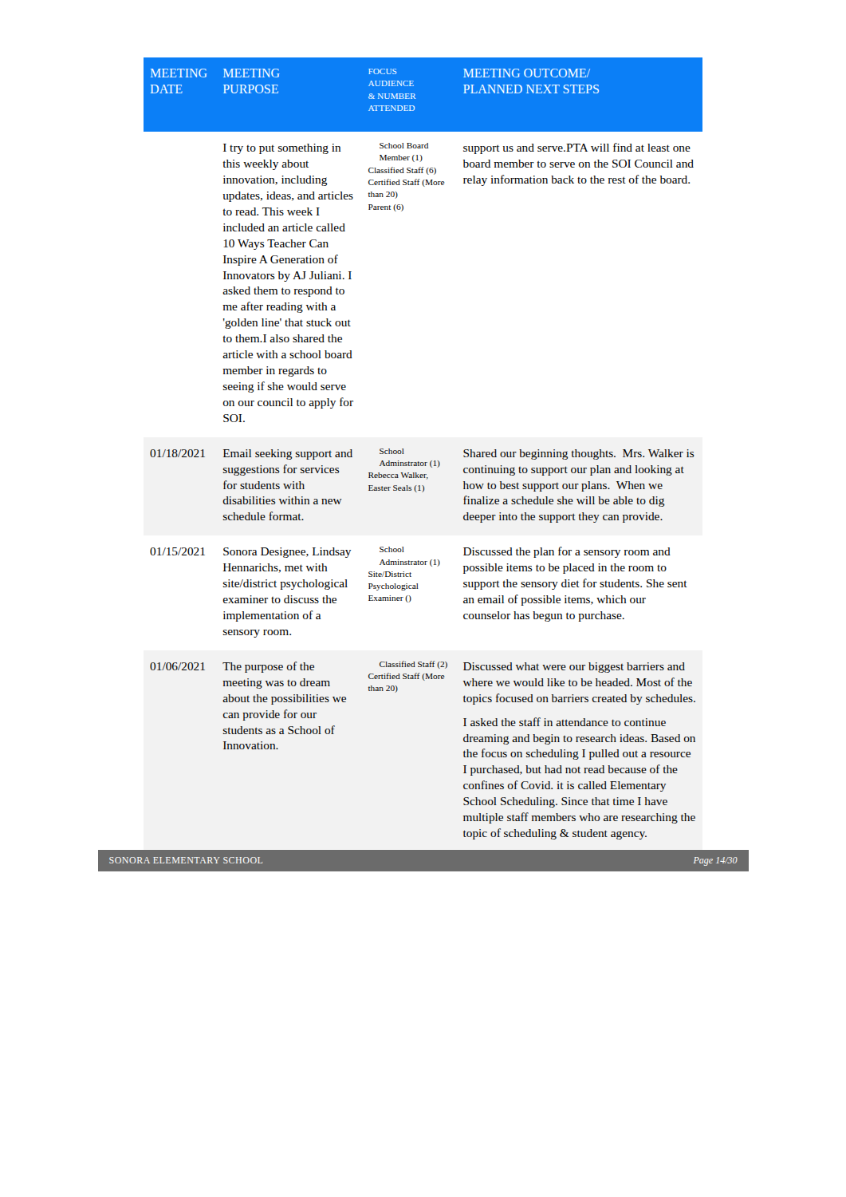| MEETING DATE | MEETING PURPOSE | FOCUS AUDIENCE & NUMBER ATTENDED | MEETING OUTCOME/ PLANNED NEXT STEPS |
| --- | --- | --- | --- |
| | I try to put something in this weekly about innovation, including updates, ideas, and articles to read. This week I included an article called 10 Ways Teacher Can Inspire A Generation of Innovators by AJ Juliani. I asked them to respond to me after reading with a 'golden line' that stuck out to them.I also shared the article with a school board member in regards to seeing if she would serve on our council to apply for SOI. | School Board Member (1) Classified Staff (6) Certified Staff (More than 20) Parent (6) | support us and serve.PTA will find at least one board member to serve on the SOI Council and relay information back to the rest of the board. |
| 01/18/2021 | Email seeking support and suggestions for services for students with disabilities within a new schedule format. | School Adminstrator (1) Rebecca Walker, Easter Seals (1) | Shared our beginning thoughts. Mrs. Walker is continuing to support our plan and looking at how to best support our plans. When we finalize a schedule she will be able to dig deeper into the support they can provide. |
| 01/15/2021 | Sonora Designee, Lindsay Hennarichs, met with site/district psychological examiner to discuss the implementation of a sensory room. | School Adminstrator (1) Site/District Psychological Examiner () | Discussed the plan for a sensory room and possible items to be placed in the room to support the sensory diet for students. She sent an email of possible items, which our counselor has begun to purchase. |
| 01/06/2021 | The purpose of the meeting was to dream about the possibilities we can provide for our students as a School of Innovation. | Classified Staff (2) Certified Staff (More than 20) | Discussed what were our biggest barriers and where we would like to be headed. Most of the topics focused on barriers created by schedules. I asked the staff in attendance to continue dreaming and begin to research ideas. Based on the focus on scheduling I pulled out a resource I purchased, but had not read because of the confines of Covid. it is called Elementary School Scheduling. Since that time I have multiple staff members who are researching the topic of scheduling & student agency. |
SONORA ELEMENTARY SCHOOL Page 14/30